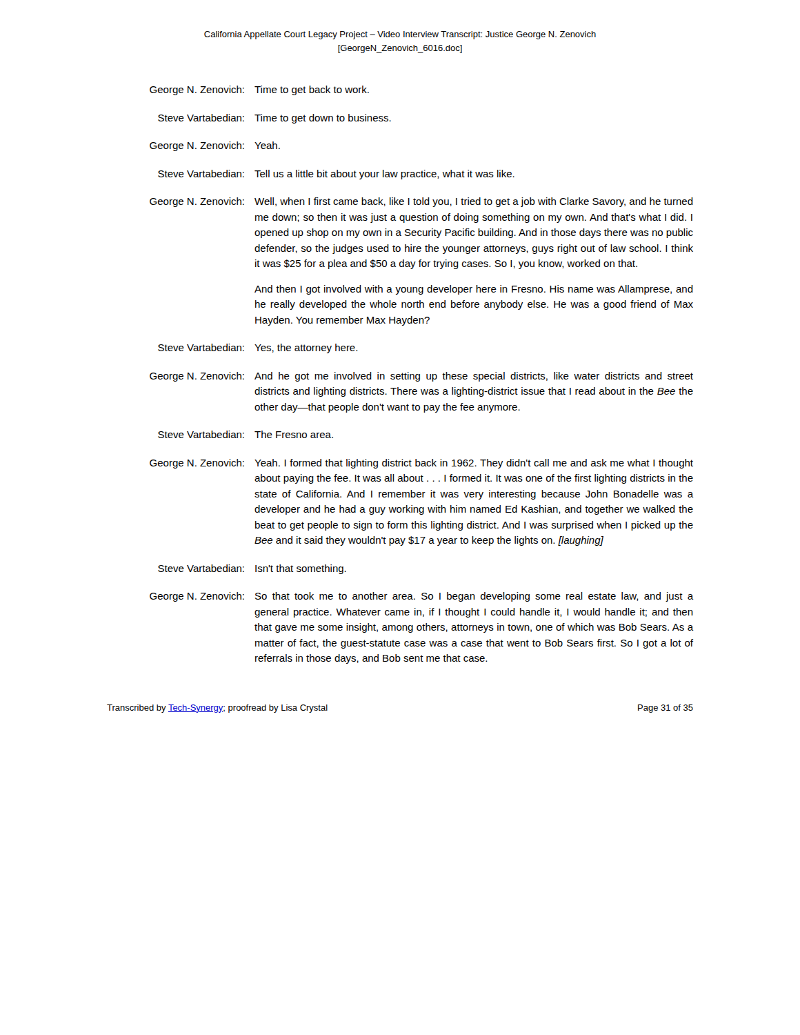California Appellate Court Legacy Project – Video Interview Transcript: Justice George N. Zenovich [GeorgeN_Zenovich_6016.doc]
George N. Zenovich:
Time to get back to work.
Steve Vartabedian:
Time to get down to business.
George N. Zenovich:
Yeah.
Steve Vartabedian:
Tell us a little bit about your law practice, what it was like.
George N. Zenovich:
Well, when I first came back, like I told you, I tried to get a job with Clarke Savory, and he turned me down; so then it was just a question of doing something on my own. And that's what I did. I opened up shop on my own in a Security Pacific building. And in those days there was no public defender, so the judges used to hire the younger attorneys, guys right out of law school. I think it was $25 for a plea and $50 a day for trying cases. So I, you know, worked on that.
And then I got involved with a young developer here in Fresno. His name was Allamprese, and he really developed the whole north end before anybody else. He was a good friend of Max Hayden. You remember Max Hayden?
Steve Vartabedian:
Yes, the attorney here.
George N. Zenovich:
And he got me involved in setting up these special districts, like water districts and street districts and lighting districts. There was a lighting-district issue that I read about in the Bee the other day—that people don't want to pay the fee anymore.
Steve Vartabedian:
The Fresno area.
George N. Zenovich:
Yeah. I formed that lighting district back in 1962. They didn't call me and ask me what I thought about paying the fee. It was all about . . . I formed it. It was one of the first lighting districts in the state of California. And I remember it was very interesting because John Bonadelle was a developer and he had a guy working with him named Ed Kashian, and together we walked the beat to get people to sign to form this lighting district. And I was surprised when I picked up the Bee and it said they wouldn't pay $17 a year to keep the lights on. [laughing]
Steve Vartabedian:
Isn't that something.
George N. Zenovich:
So that took me to another area. So I began developing some real estate law, and just a general practice. Whatever came in, if I thought I could handle it, I would handle it; and then that gave me some insight, among others, attorneys in town, one of which was Bob Sears. As a matter of fact, the guest-statute case was a case that went to Bob Sears first. So I got a lot of referrals in those days, and Bob sent me that case.
Transcribed by Tech-Synergy; proofread by Lisa Crystal
Page 31 of 35